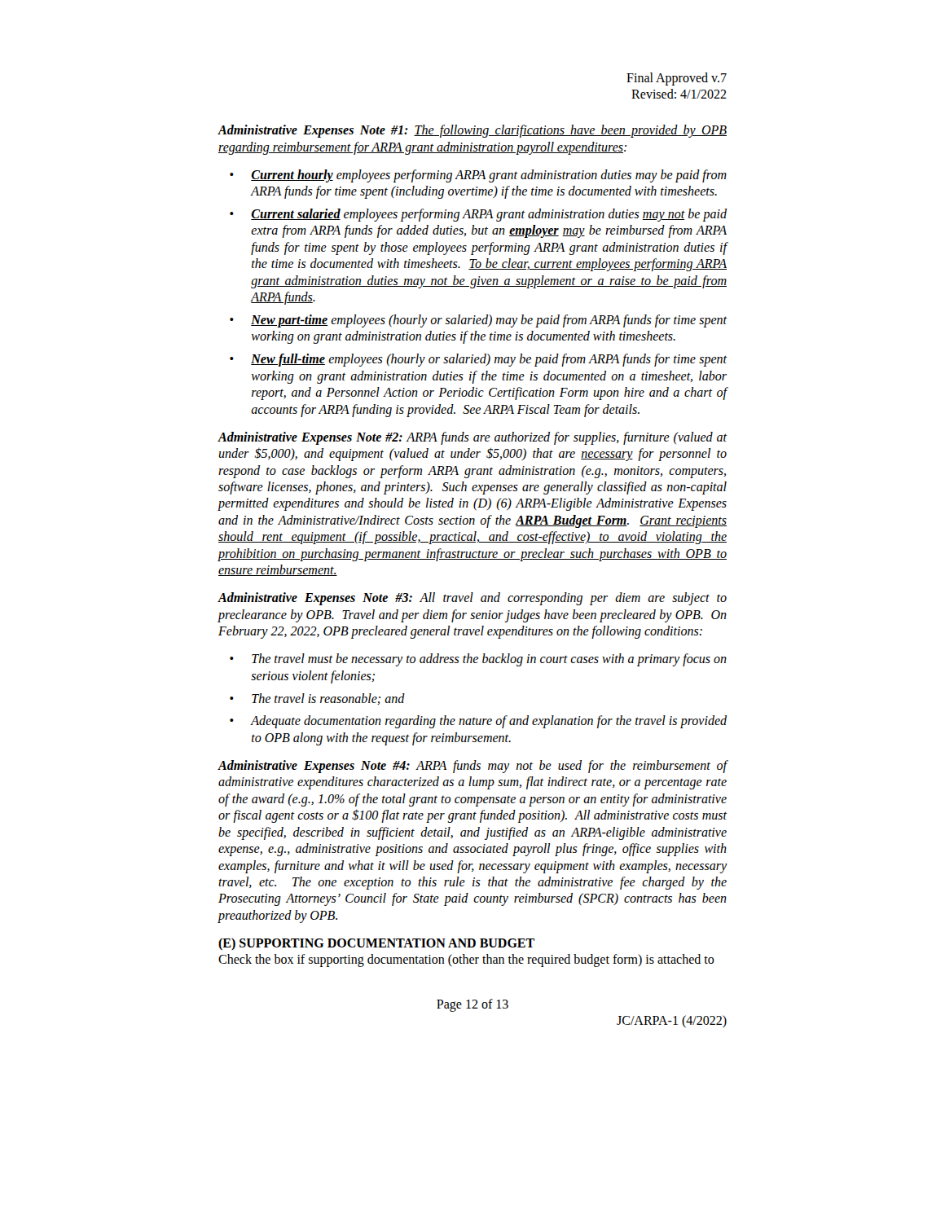Final Approved v.7
Revised: 4/1/2022
Administrative Expenses Note #1: The following clarifications have been provided by OPB regarding reimbursement for ARPA grant administration payroll expenditures:
Current hourly employees performing ARPA grant administration duties may be paid from ARPA funds for time spent (including overtime) if the time is documented with timesheets.
Current salaried employees performing ARPA grant administration duties may not be paid extra from ARPA funds for added duties, but an employer may be reimbursed from ARPA funds for time spent by those employees performing ARPA grant administration duties if the time is documented with timesheets. To be clear, current employees performing ARPA grant administration duties may not be given a supplement or a raise to be paid from ARPA funds.
New part-time employees (hourly or salaried) may be paid from ARPA funds for time spent working on grant administration duties if the time is documented with timesheets.
New full-time employees (hourly or salaried) may be paid from ARPA funds for time spent working on grant administration duties if the time is documented on a timesheet, labor report, and a Personnel Action or Periodic Certification Form upon hire and a chart of accounts for ARPA funding is provided. See ARPA Fiscal Team for details.
Administrative Expenses Note #2: ARPA funds are authorized for supplies, furniture (valued at under $5,000), and equipment (valued at under $5,000) that are necessary for personnel to respond to case backlogs or perform ARPA grant administration (e.g., monitors, computers, software licenses, phones, and printers). Such expenses are generally classified as non-capital permitted expenditures and should be listed in (D) (6) ARPA-Eligible Administrative Expenses and in the Administrative/Indirect Costs section of the ARPA Budget Form. Grant recipients should rent equipment (if possible, practical, and cost-effective) to avoid violating the prohibition on purchasing permanent infrastructure or preclear such purchases with OPB to ensure reimbursement.
Administrative Expenses Note #3: All travel and corresponding per diem are subject to preclearance by OPB. Travel and per diem for senior judges have been precleared by OPB. On February 22, 2022, OPB precleared general travel expenditures on the following conditions:
The travel must be necessary to address the backlog in court cases with a primary focus on serious violent felonies;
The travel is reasonable; and
Adequate documentation regarding the nature of and explanation for the travel is provided to OPB along with the request for reimbursement.
Administrative Expenses Note #4: ARPA funds may not be used for the reimbursement of administrative expenditures characterized as a lump sum, flat indirect rate, or a percentage rate of the award (e.g., 1.0% of the total grant to compensate a person or an entity for administrative or fiscal agent costs or a $100 flat rate per grant funded position). All administrative costs must be specified, described in sufficient detail, and justified as an ARPA-eligible administrative expense, e.g., administrative positions and associated payroll plus fringe, office supplies with examples, furniture and what it will be used for, necessary equipment with examples, necessary travel, etc. The one exception to this rule is that the administrative fee charged by the Prosecuting Attorneys’ Council for State paid county reimbursed (SPCR) contracts has been preauthorized by OPB.
(E) SUPPORTING DOCUMENTATION AND BUDGET
Check the box if supporting documentation (other than the required budget form) is attached to
Page 12 of 13
JC/ARPA-1 (4/2022)